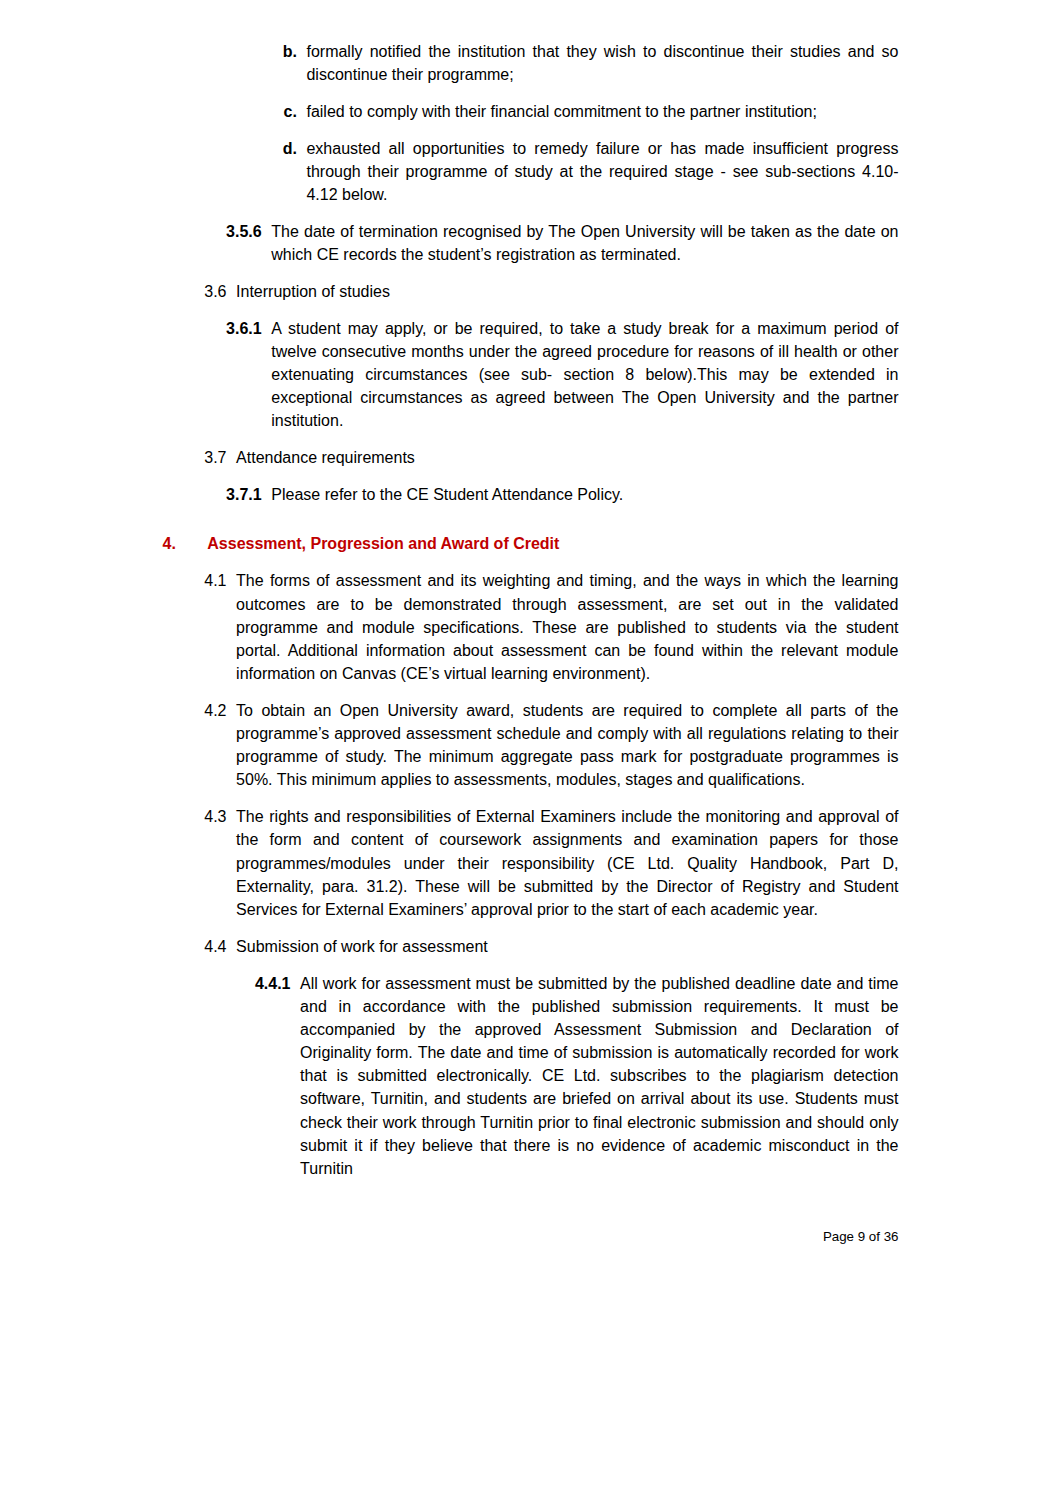b.
formally notified the institution that they wish to discontinue their studies and so discontinue their programme;
c.
failed to comply with their financial commitment to the partner institution;
d.
exhausted all opportunities to remedy failure or has made insufficient progress through their programme of study at the required stage - see sub-sections 4.10-4.12 below.
3.5.6
The date of termination recognised by The Open University will be taken as the date on which CE records the student’s registration as terminated.
3.6
Interruption of studies
3.6.1
A student may apply, or be required, to take a study break for a maximum period of twelve consecutive months under the agreed procedure for reasons of ill health or other extenuating circumstances (see sub- section 8 below).This may be extended in exceptional circumstances as agreed between The Open University and the partner institution.
3.7
Attendance requirements
3.7.1
Please refer to the CE Student Attendance Policy.
4. Assessment, Progression and Award of Credit
4.1
The forms of assessment and its weighting and timing, and the ways in which the learning outcomes are to be demonstrated through assessment, are set out in the validated programme and module specifications. These are published to students via the student portal. Additional information about assessment can be found within the relevant module information on Canvas (CE’s virtual learning environment).
4.2
To obtain an Open University award, students are required to complete all parts of the programme’s approved assessment schedule and comply with all regulations relating to their programme of study. The minimum aggregate pass mark for postgraduate programmes is 50%. This minimum applies to assessments, modules, stages and qualifications.
4.3
The rights and responsibilities of External Examiners include the monitoring and approval of the form and content of coursework assignments and examination papers for those programmes/modules under their responsibility (CE Ltd. Quality Handbook, Part D, Externality, para. 31.2). These will be submitted by the Director of Registry and Student Services for External Examiners’ approval prior to the start of each academic year.
4.4
Submission of work for assessment
4.4.1
All work for assessment must be submitted by the published deadline date and time and in accordance with the published submission requirements. It must be accompanied by the approved Assessment Submission and Declaration of Originality form. The date and time of submission is automatically recorded for work that is submitted electronically. CE Ltd. subscribes to the plagiarism detection software, Turnitin, and students are briefed on arrival about its use. Students must check their work through Turnitin prior to final electronic submission and should only submit it if they believe that there is no evidence of academic misconduct in the Turnitin
Page 9 of 36